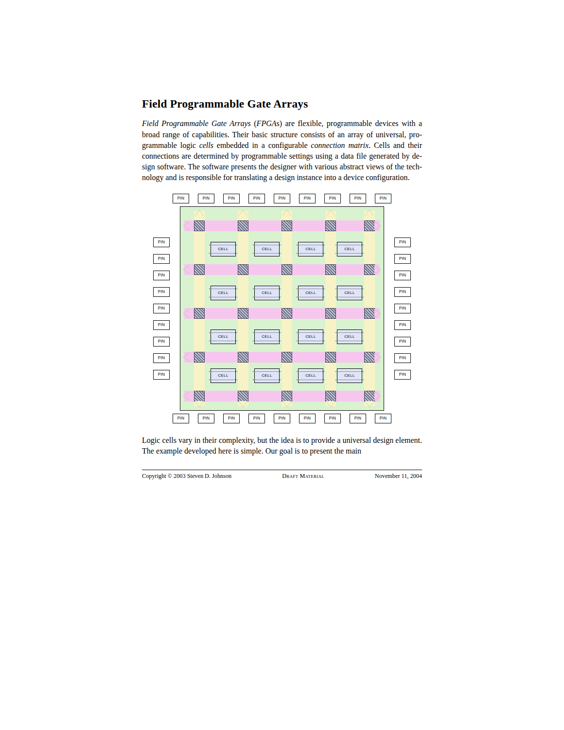Field Programmable Gate Arrays
Field Programmable Gate Arrays (FPGAs) are flexible, programmable devices with a broad range of capabilities. Their basic structure consists of an array of universal, programmable logic cells embedded in a configurable connection matrix. Cells and their connections are determined by programmable settings using a data file generated by design software. The software presents the designer with various abstract views of the technology and is responsible for translating a design instance into a device configuration.
PIN
PIN
PIN
PIN
PIN
PIN
PIN
PIN
PIN
PIN
PIN
PIN
PIN
PIN
PIN
PIN
PIN
PIN
CELL
CELL
CELL
CELL
CELL
CELL
CELL
CELL
CELL
CELL
CELL
CELL
CELL
CELL
CELL
CELL
PIN
PIN
PIN
PIN
PIN
PIN
PIN
PIN
PIN
PIN
PIN
PIN
PIN
PIN
PIN
PIN
PIN
PIN
Logic cells vary in their complexity, but the idea is to provide a universal design element. The example developed here is simple. Our goal is to present the main
Copyright © 2003 Steven D. Johnson Draft Material November 11, 2004